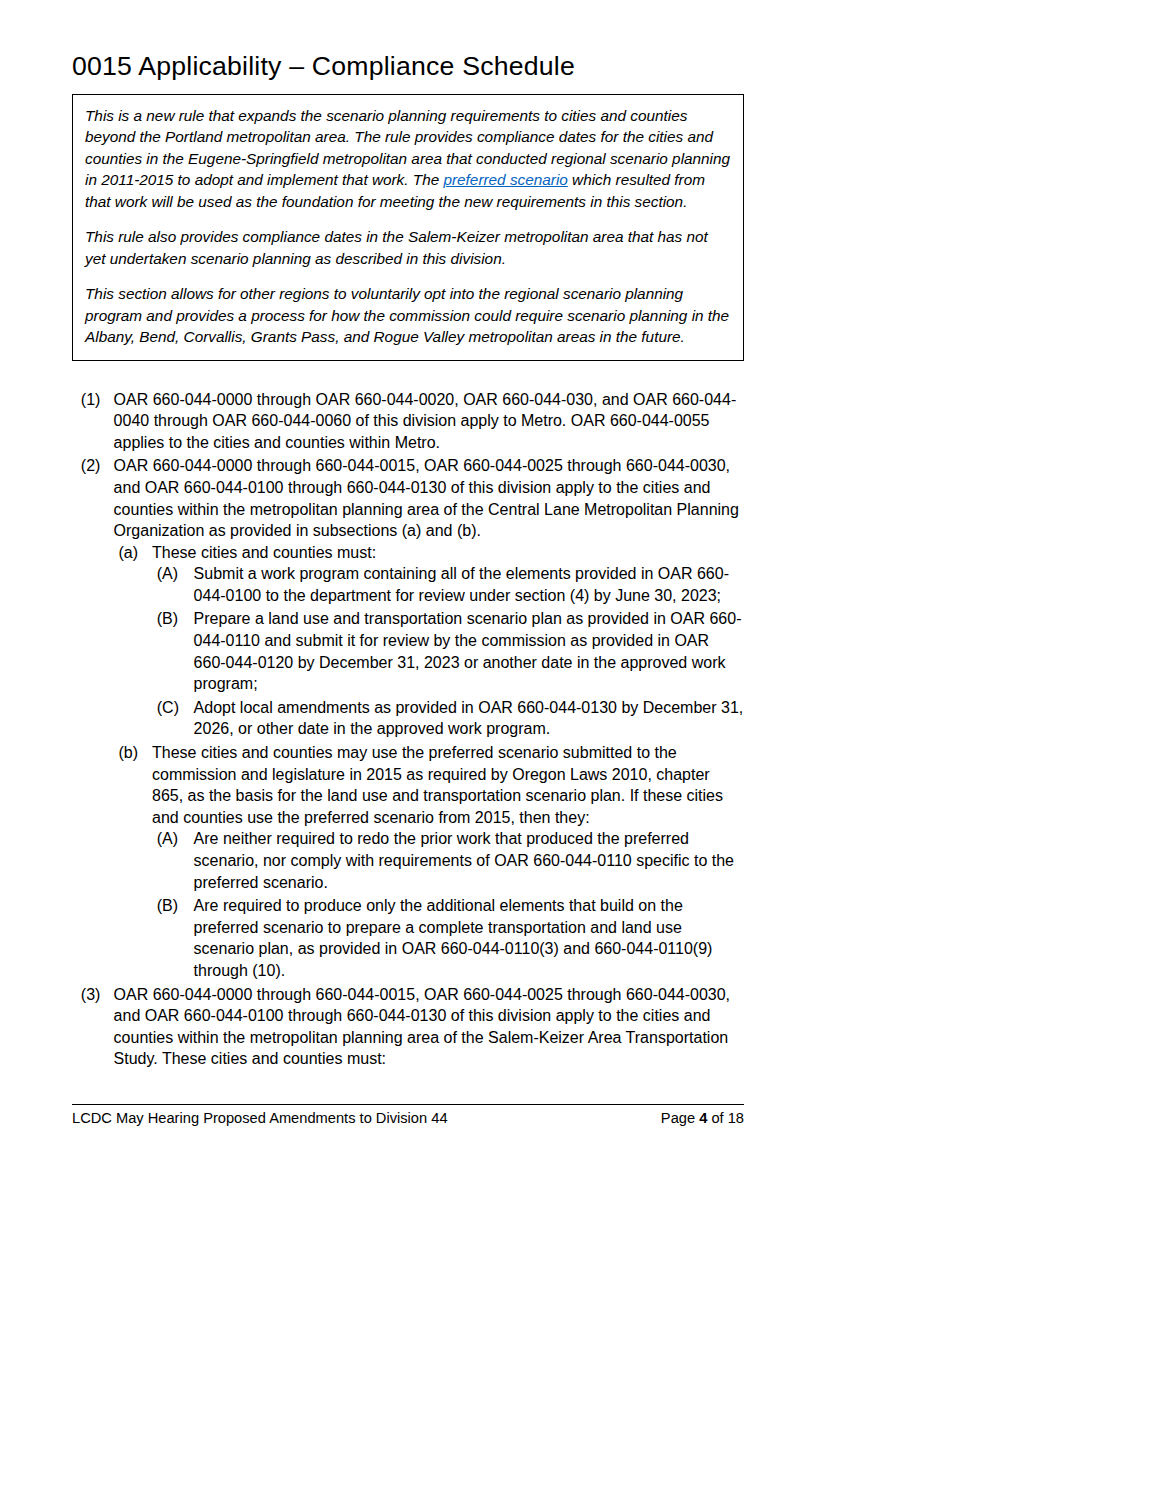0015 Applicability – Compliance Schedule
This is a new rule that expands the scenario planning requirements to cities and counties beyond the Portland metropolitan area. The rule provides compliance dates for the cities and counties in the Eugene-Springfield metropolitan area that conducted regional scenario planning in 2011-2015 to adopt and implement that work. The preferred scenario which resulted from that work will be used as the foundation for meeting the new requirements in this section.
This rule also provides compliance dates in the Salem-Keizer metropolitan area that has not yet undertaken scenario planning as described in this division.
This section allows for other regions to voluntarily opt into the regional scenario planning program and provides a process for how the commission could require scenario planning in the Albany, Bend, Corvallis, Grants Pass, and Rogue Valley metropolitan areas in the future.
OAR 660-044-0000 through OAR 660-044-0020, OAR 660-044-030, and OAR 660-044-0040 through OAR 660-044-0060 of this division apply to Metro. OAR 660-044-0055 applies to the cities and counties within Metro.
OAR 660-044-0000 through 660-044-0015, OAR 660-044-0025 through 660-044-0030, and OAR 660-044-0100 through 660-044-0130 of this division apply to the cities and counties within the metropolitan planning area of the Central Lane Metropolitan Planning Organization as provided in subsections (a) and (b).
These cities and counties must:
Submit a work program containing all of the elements provided in OAR 660-044-0100 to the department for review under section (4) by June 30, 2023;
Prepare a land use and transportation scenario plan as provided in OAR 660-044-0110 and submit it for review by the commission as provided in OAR 660-044-0120 by December 31, 2023 or another date in the approved work program;
Adopt local amendments as provided in OAR 660-044-0130 by December 31, 2026, or other date in the approved work program.
These cities and counties may use the preferred scenario submitted to the commission and legislature in 2015 as required by Oregon Laws 2010, chapter 865, as the basis for the land use and transportation scenario plan. If these cities and counties use the preferred scenario from 2015, then they:
Are neither required to redo the prior work that produced the preferred scenario, nor comply with requirements of OAR 660-044-0110 specific to the preferred scenario.
Are required to produce only the additional elements that build on the preferred scenario to prepare a complete transportation and land use scenario plan, as provided in OAR 660-044-0110(3) and 660-044-0110(9) through (10).
OAR 660-044-0000 through 660-044-0015, OAR 660-044-0025 through 660-044-0030, and OAR 660-044-0100 through 660-044-0130 of this division apply to the cities and counties within the metropolitan planning area of the Salem-Keizer Area Transportation Study. These cities and counties must:
LCDC May Hearing Proposed Amendments to Division 44
Page 4 of 18